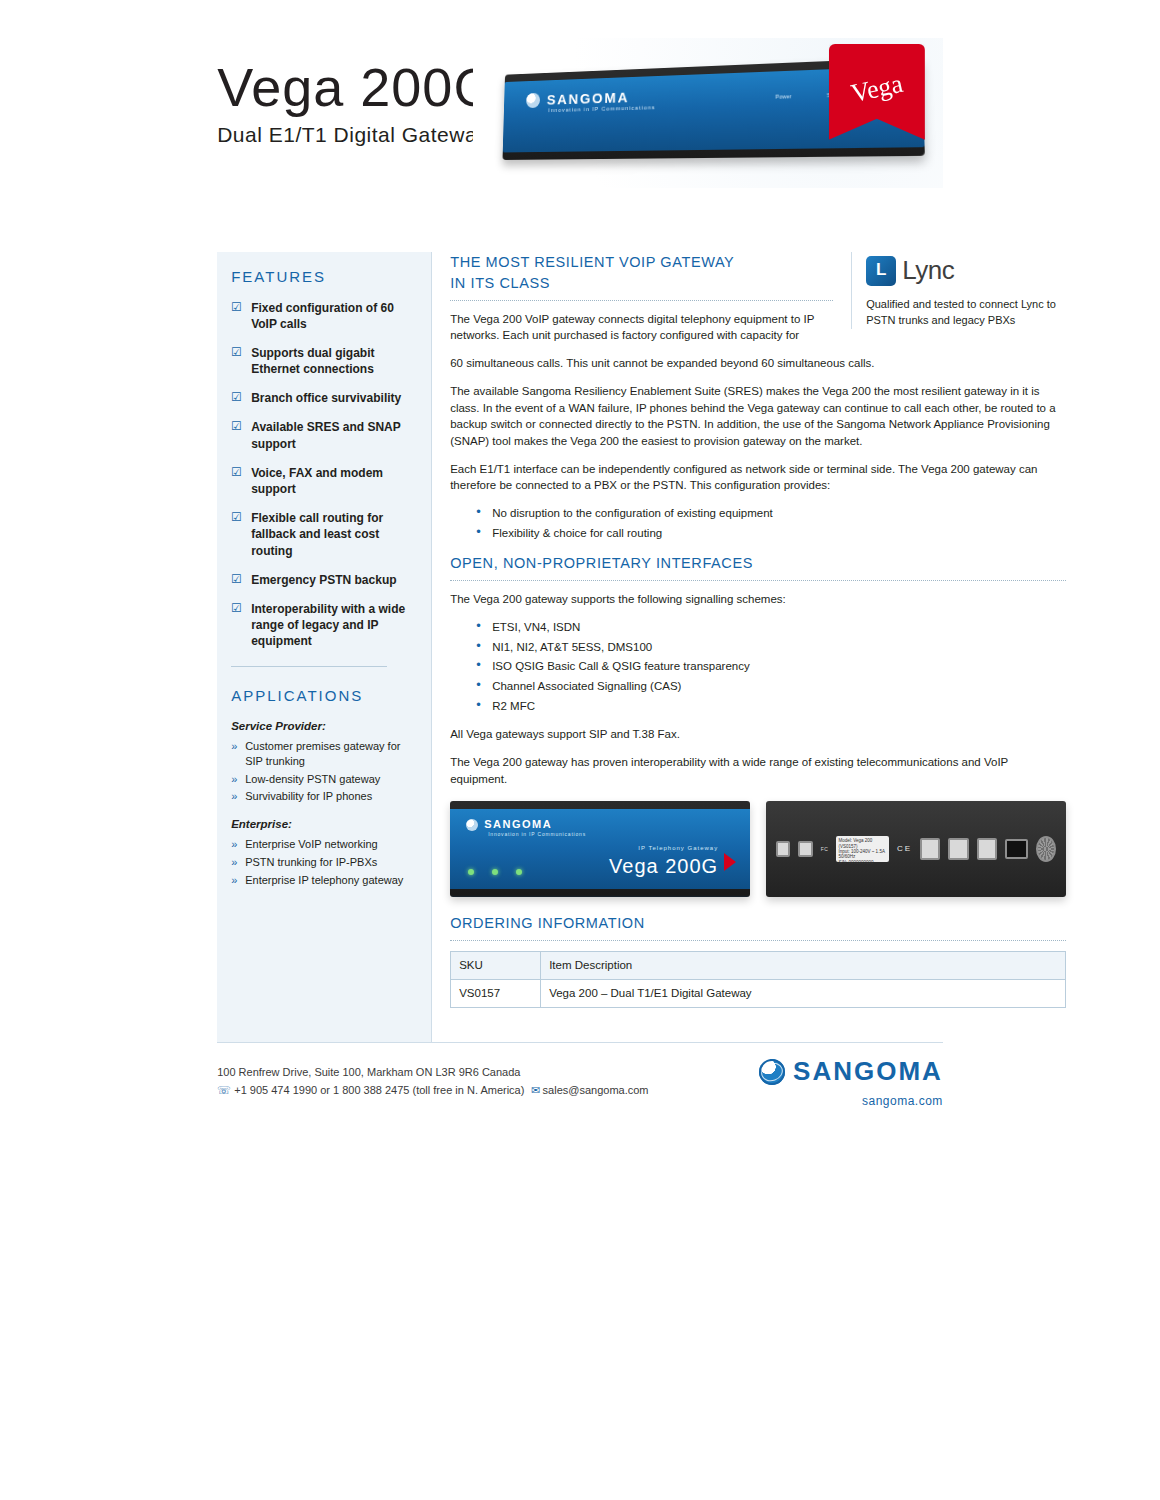SANGOMA
Innovation in IP Communications
Power
SYS
WAN
Vega
Vega 200G
Dual E1/T1 Digital Gateway
IP Telephony Gateway
FEATURES
Fixed configuration of 60 VoIP calls
Supports dual gigabit Ethernet connections
Branch office survivability
Available SRES and SNAP support
Voice, FAX and modem support
Flexible call routing for fallback and least cost routing
Emergency PSTN backup
Interoperability with a wide range of legacy and IP equipment
APPLICATIONS
Service Provider:
Customer premises gateway for SIP trunking
Low-density PSTN gateway
Survivability for IP phones
Enterprise:
Enterprise VoIP networking
PSTN trunking for IP-PBXs
Enterprise IP telephony gateway
The most resilient VoIP gateway
in its class
The Vega 200 VoIP gateway connects digital telephony equipment to IP networks. Each unit purchased is factory configured with capacity for
L
Lync
Qualified and tested to connect Lync to PSTN trunks and legacy PBXs
60 simultaneous calls. This unit cannot be expanded beyond 60 simultaneous calls.
The available Sangoma Resiliency Enablement Suite (SRES) makes the Vega 200 the most resilient gateway in it is class. In the event of a WAN failure, IP phones behind the Vega gateway can continue to call each other, be routed to a backup switch or connected directly to the PSTN. In addition, the use of the Sangoma Network Appliance Provisioning (SNAP) tool makes the Vega 200 the easiest to provision gateway on the market.
Each E1/T1 interface can be independently configured as network side or terminal side. The Vega 200 gateway can therefore be connected to a PBX or the PSTN. This configuration provides:
No disruption to the configuration of existing equipment
Flexibility & choice for call routing
Open, non-proprietary interfaces
The Vega 200 gateway supports the following signalling schemes:
ETSI, VN4, ISDN
NI1, NI2, AT&T 5ESS, DMS100
ISO QSIG Basic Call & QSIG feature transparency
Channel Associated Signalling (CAS)
R2 MFC
All Vega gateways support SIP and T.38 Fax.
The Vega 200 gateway has proven interoperability with a wide range of existing telecommunications and VoIP equipment.
SANGOMA
Innovation in IP Communications
IP Telephony Gateway Vega 200G
FC
Model: Vega 200 (VS0157)
Input: 100-240V ~ 1.5A 50/60Hz
S/N: 0000000000
CE
Ordering information
| SKU | Item Description |
| --- | --- |
| VS0157 | Vega 200 – Dual T1/E1 Digital Gateway |
100 Renfrew Drive, Suite 100, Markham ON L3R 9R6 Canada
☏ +1 905 474 1990 or 1 800 388 2475 (toll free in N. America) ✉ sales@sangoma.com
SANGOMA
sangoma.com